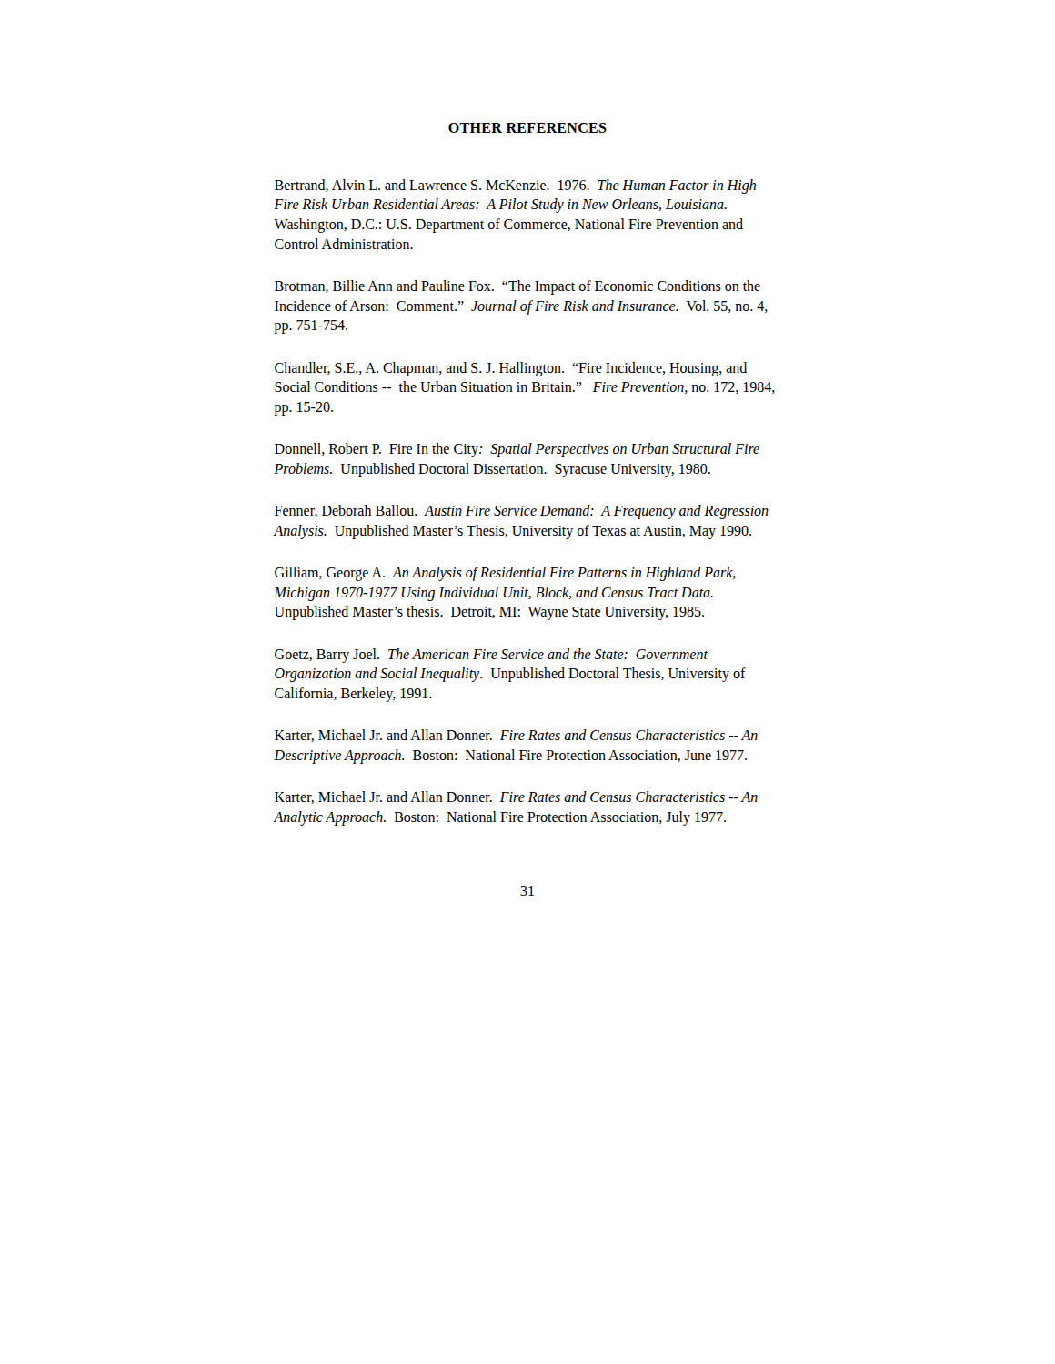OTHER REFERENCES
Bertrand, Alvin L. and Lawrence S. McKenzie. 1976. The Human Factor in High Fire Risk Urban Residential Areas: A Pilot Study in New Orleans, Louisiana. Washington, D.C.: U.S. Department of Commerce, National Fire Prevention and Control Administration.
Brotman, Billie Ann and Pauline Fox. “The Impact of Economic Conditions on the Incidence of Arson: Comment.” Journal of Fire Risk and Insurance. Vol. 55, no. 4, pp. 751-754.
Chandler, S.E., A. Chapman, and S. J. Hallington. “Fire Incidence, Housing, and Social Conditions -- the Urban Situation in Britain.” Fire Prevention, no. 172, 1984, pp. 15-20.
Donnell, Robert P. Fire In the City: Spatial Perspectives on Urban Structural Fire Problems. Unpublished Doctoral Dissertation. Syracuse University, 1980.
Fenner, Deborah Ballou. Austin Fire Service Demand: A Frequency and Regression Analysis. Unpublished Master’s Thesis, University of Texas at Austin, May 1990.
Gilliam, George A. An Analysis of Residential Fire Patterns in Highland Park, Michigan 1970-1977 Using Individual Unit, Block, and Census Tract Data. Unpublished Master’s thesis. Detroit, MI: Wayne State University, 1985.
Goetz, Barry Joel. The American Fire Service and the State: Government Organization and Social Inequality. Unpublished Doctoral Thesis, University of California, Berkeley, 1991.
Karter, Michael Jr. and Allan Donner. Fire Rates and Census Characteristics -- An Descriptive Approach. Boston: National Fire Protection Association, June 1977.
Karter, Michael Jr. and Allan Donner. Fire Rates and Census Characteristics -- An Analytic Approach. Boston: National Fire Protection Association, July 1977.
31